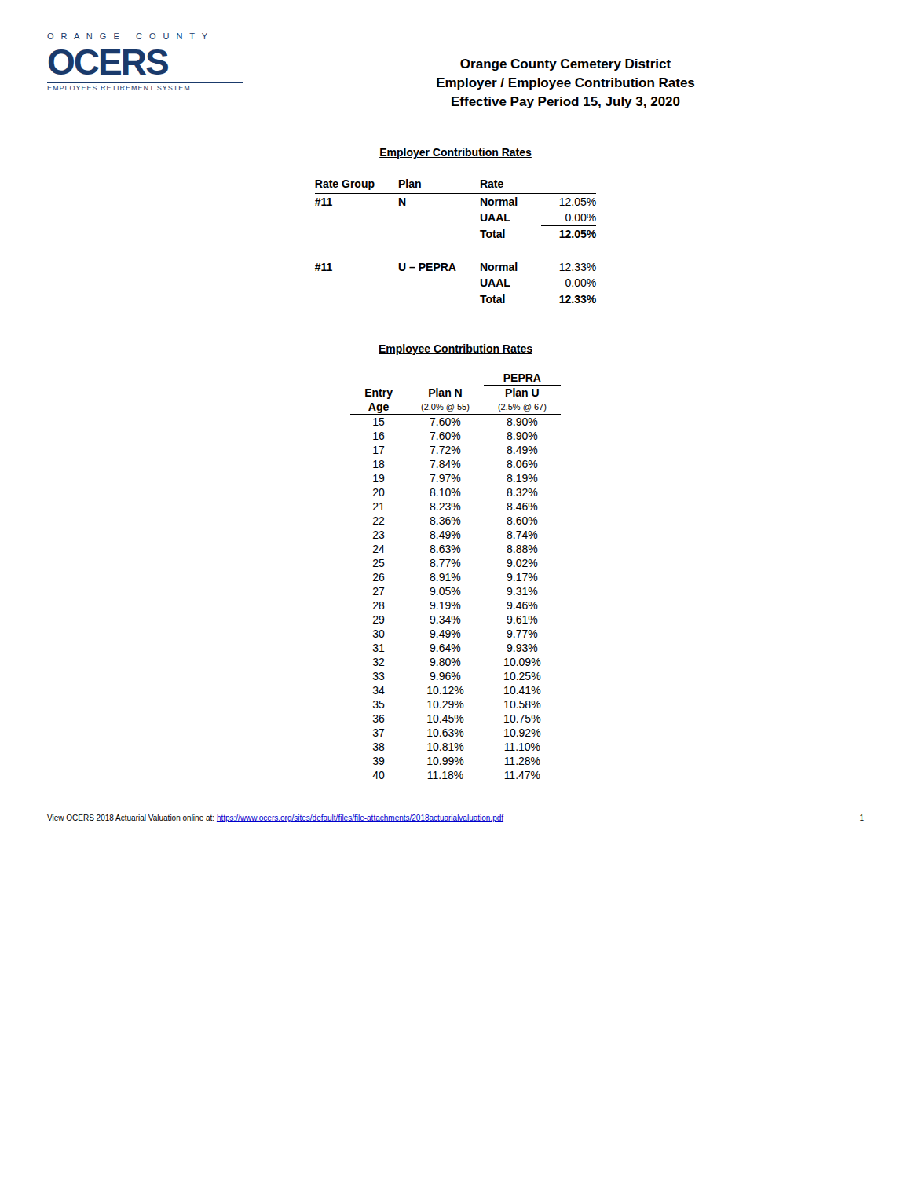O R A N G E C O U N T Y
OCERS
EMPLOYEES RETIREMENT SYSTEM
Orange County Cemetery District
Employer / Employee Contribution Rates
Effective Pay Period 15, July 3, 2020
Employer Contribution Rates
| Rate Group | Plan | Rate | |
| --- | --- | --- | --- |
| #11 | N | Normal | 12.05% |
| | | UAAL | 0.00% |
| | | Total | 12.05% |
| #11 | U – PEPRA | Normal | 12.33% |
| | | UAAL | 0.00% |
| | | Total | 12.33% |
Employee Contribution Rates
| | | PEPRA |
| Entry | Plan N | Plan U |
| Age | (2.0% @ 55) | (2.5% @ 67) |
| 15 | 7.60% | 8.90% |
| 16 | 7.60% | 8.90% |
| 17 | 7.72% | 8.49% |
| 18 | 7.84% | 8.06% |
| 19 | 7.97% | 8.19% |
| 20 | 8.10% | 8.32% |
| 21 | 8.23% | 8.46% |
| 22 | 8.36% | 8.60% |
| 23 | 8.49% | 8.74% |
| 24 | 8.63% | 8.88% |
| 25 | 8.77% | 9.02% |
| 26 | 8.91% | 9.17% |
| 27 | 9.05% | 9.31% |
| 28 | 9.19% | 9.46% |
| 29 | 9.34% | 9.61% |
| 30 | 9.49% | 9.77% |
| 31 | 9.64% | 9.93% |
| 32 | 9.80% | 10.09% |
| 33 | 9.96% | 10.25% |
| 34 | 10.12% | 10.41% |
| 35 | 10.29% | 10.58% |
| 36 | 10.45% | 10.75% |
| 37 | 10.63% | 10.92% |
| 38 | 10.81% | 11.10% |
| 39 | 10.99% | 11.28% |
| 40 | 11.18% | 11.47% |
View OCERS 2018 Actuarial Valuation online at: https://www.ocers.org/sites/default/files/file-attachments/2018actuarialvaluation.pdf
1